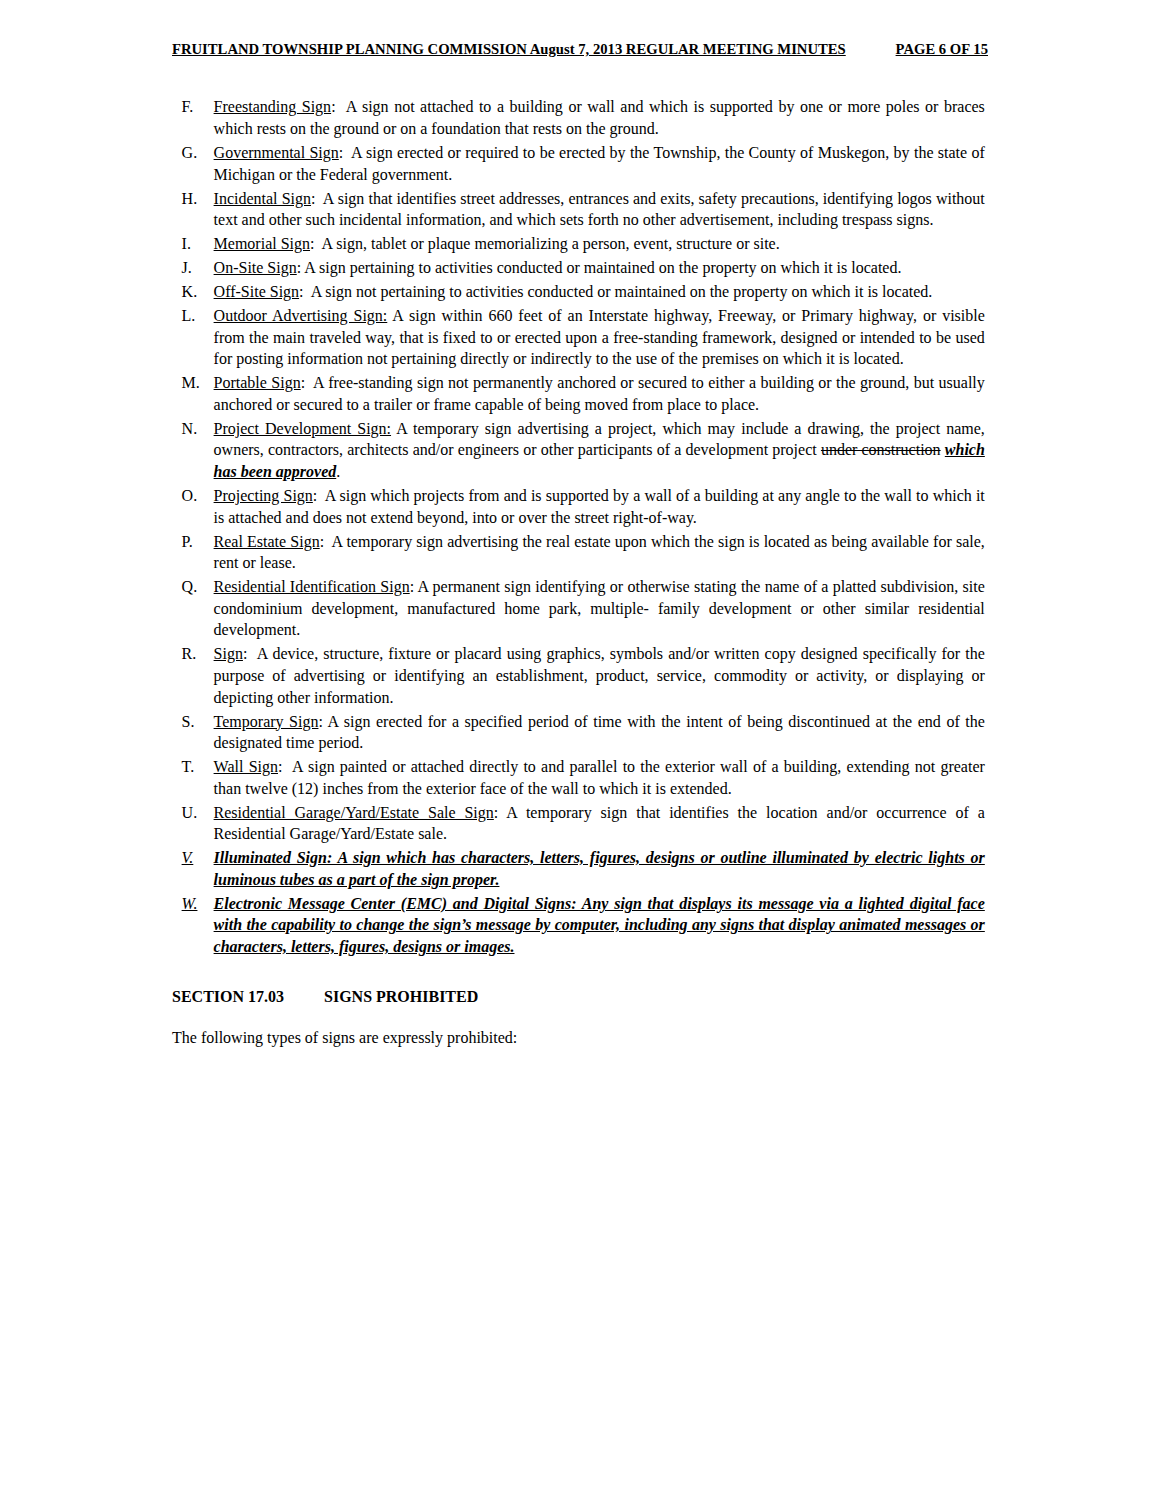FRUITLAND TOWNSHIP PLANNING COMMISSION August 7, 2013 REGULAR MEETING MINUTES PAGE 6 OF 15
F.
Freestanding Sign: A sign not attached to a building or wall and which is supported by one or more poles or braces which rests on the ground or on a foundation that rests on the ground.
G.
Governmental Sign: A sign erected or required to be erected by the Township, the County of Muskegon, by the state of Michigan or the Federal government.
H.
Incidental Sign: A sign that identifies street addresses, entrances and exits, safety precautions, identifying logos without text and other such incidental information, and which sets forth no other advertisement, including trespass signs.
I.
Memorial Sign: A sign, tablet or plaque memorializing a person, event, structure or site.
J.
On-Site Sign: A sign pertaining to activities conducted or maintained on the property on which it is located.
K.
Off-Site Sign: A sign not pertaining to activities conducted or maintained on the property on which it is located.
L.
Outdoor Advertising Sign: A sign within 660 feet of an Interstate highway, Freeway, or Primary highway, or visible from the main traveled way, that is fixed to or erected upon a free-standing framework, designed or intended to be used for posting information not pertaining directly or indirectly to the use of the premises on which it is located.
M.
Portable Sign: A free-standing sign not permanently anchored or secured to either a building or the ground, but usually anchored or secured to a trailer or frame capable of being moved from place to place.
N.
Project Development Sign: A temporary sign advertising a project, which may include a drawing, the project name, owners, contractors, architects and/or engineers or other participants of a development project under construction which has been approved.
O.
Projecting Sign: A sign which projects from and is supported by a wall of a building at any angle to the wall to which it is attached and does not extend beyond, into or over the street right-of-way.
P.
Real Estate Sign: A temporary sign advertising the real estate upon which the sign is located as being available for sale, rent or lease.
Q.
Residential Identification Sign: A permanent sign identifying or otherwise stating the name of a platted subdivision, site condominium development, manufactured home park, multiple- family development or other similar residential development.
R.
Sign: A device, structure, fixture or placard using graphics, symbols and/or written copy designed specifically for the purpose of advertising or identifying an establishment, product, service, commodity or activity, or displaying or depicting other information.
S.
Temporary Sign: A sign erected for a specified period of time with the intent of being discontinued at the end of the designated time period.
T.
Wall Sign: A sign painted or attached directly to and parallel to the exterior wall of a building, extending not greater than twelve (12) inches from the exterior face of the wall to which it is extended.
U.
Residential Garage/Yard/Estate Sale Sign: A temporary sign that identifies the location and/or occurrence of a Residential Garage/Yard/Estate sale.
V.
Illuminated Sign: A sign which has characters, letters, figures, designs or outline illuminated by electric lights or luminous tubes as a part of the sign proper.
W.
Electronic Message Center (EMC) and Digital Signs: Any sign that displays its message via a lighted digital face with the capability to change the sign’s message by computer, including any signs that display animated messages or characters, letters, figures, designs or images.
SECTION 17.03 SIGNS PROHIBITED
The following types of signs are expressly prohibited: